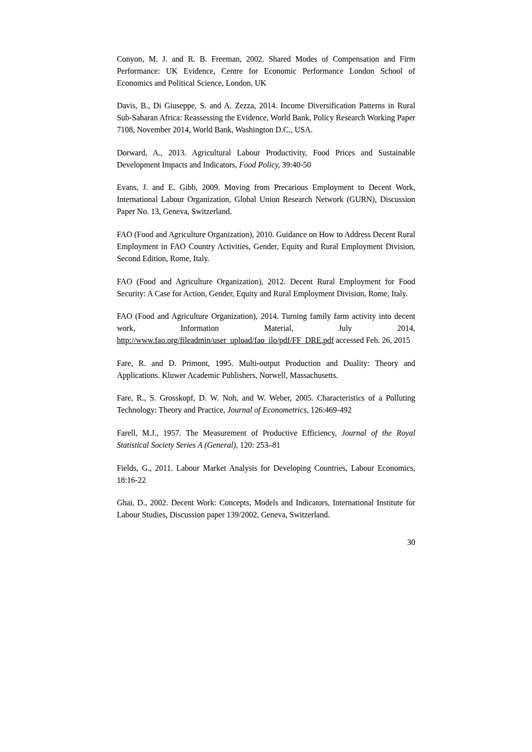Conyon, M. J. and R. B. Freeman, 2002. Shared Modes of Compensation and Firm Performance: UK Evidence, Centre for Economic Performance London School of Economics and Political Science, London, UK
Davis, B., Di Giuseppe, S. and A. Zezza, 2014. Income Diversification Patterns in Rural Sub-Saharan Africa: Reassessing the Evidence, World Bank, Policy Research Working Paper 7108, November 2014, World Bank, Washington D.C., USA.
Dorward, A., 2013. Agricultural Labour Productivity, Food Prices and Sustainable Development Impacts and Indicators, Food Policy, 39:40-50
Evans, J. and E. Gibb, 2009. Moving from Precarious Employment to Decent Work, International Labour Organization, Global Union Research Network (GURN), Discussion Paper No. 13, Geneva, Switzerland.
FAO (Food and Agriculture Organization), 2010. Guidance on How to Address Decent Rural Employment in FAO Country Activities, Gender, Equity and Rural Employment Division, Second Edition, Rome, Italy.
FAO (Food and Agriculture Organization), 2012. Decent Rural Employment for Food Security: A Case for Action, Gender, Equity and Rural Employment Division, Rome, Italy.
FAO (Food and Agriculture Organization), 2014. Turning family farm activity into decent work, Information Material, July 2014, http://www.fao.org/fileadmin/user_upload/fao_ilo/pdf/FF_DRE.pdf accessed Feb. 26, 2015
Fare, R. and D. Primont, 1995. Multi-output Production and Duality: Theory and Applications. Kluwer Academic Publishers, Norwell, Massachusetts.
Fare, R., S. Grosskopf, D. W. Noh, and W. Weber, 2005. Characteristics of a Polluting Technology: Theory and Practice, Journal of Econometrics, 126:469-492
Farell, M.J., 1957. The Measurement of Productive Efficiency, Journal of the Royal Statistical Society Series A (General), 120: 253–81
Fields, G., 2011. Labour Market Analysis for Developing Countries, Labour Economics, 18:16-22
Ghai, D., 2002. Decent Work: Concepts, Models and Indicators, International Institute for Labour Studies, Discussion paper 139/2002, Geneva, Switzerland.
30